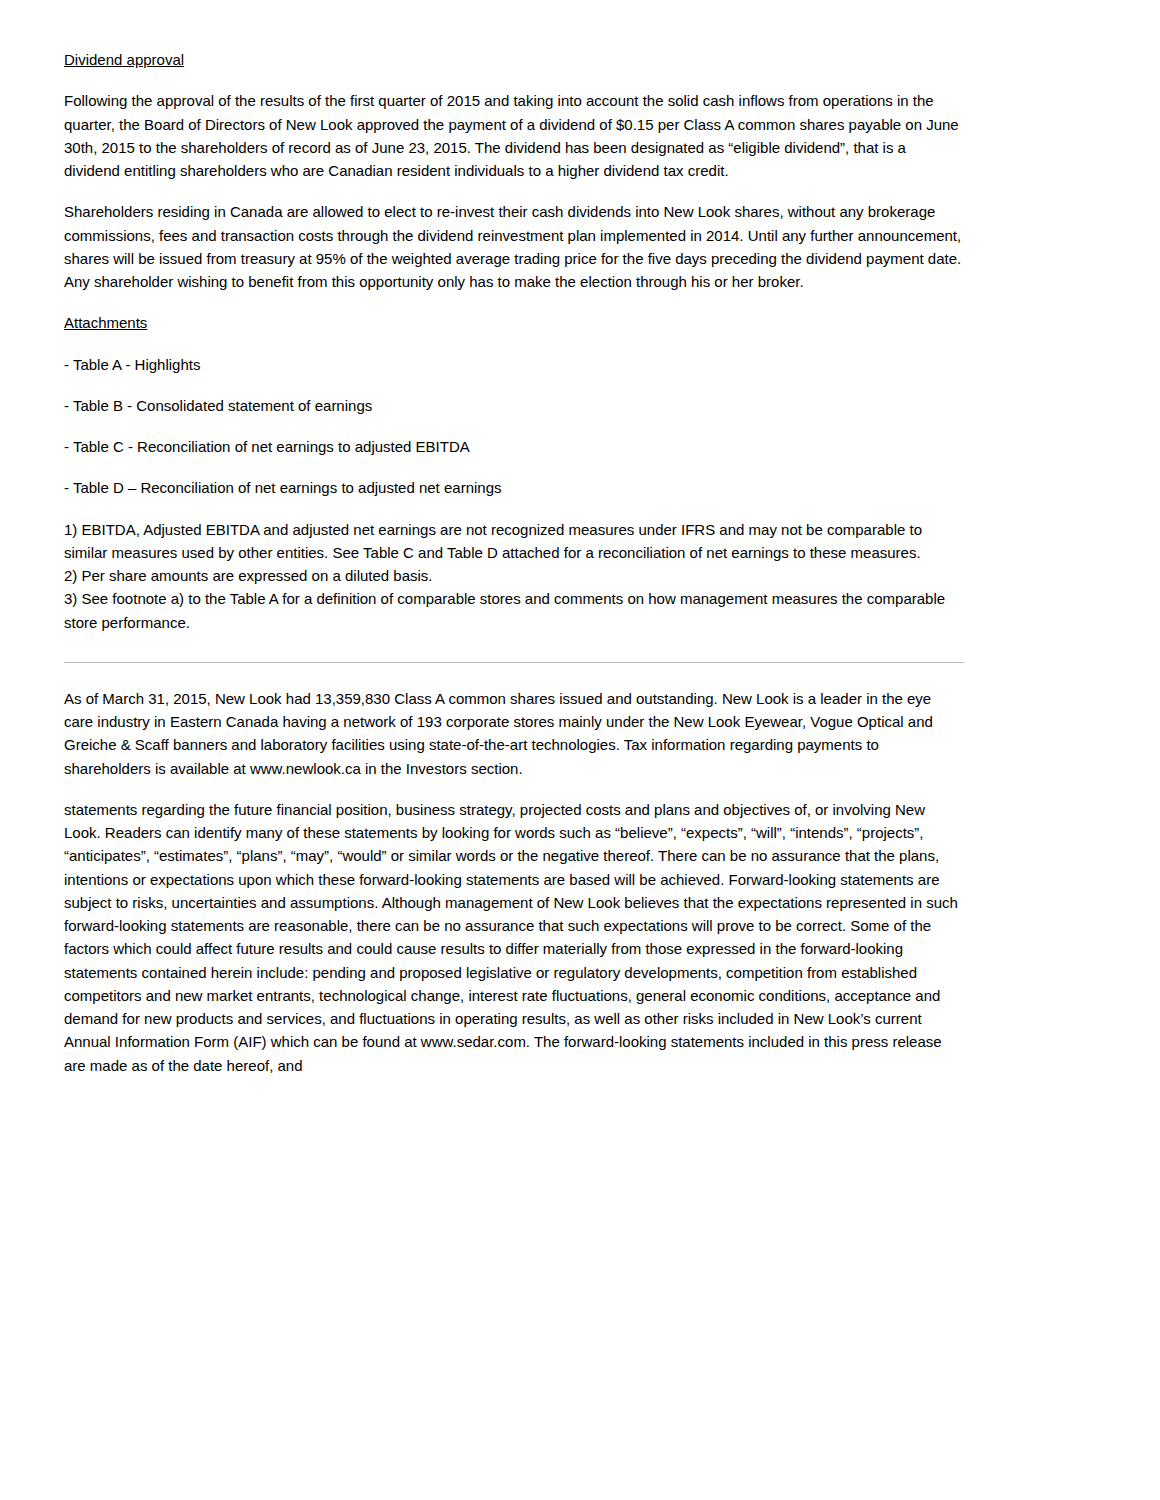Dividend approval
Following the approval of the results of the first quarter of 2015 and taking into account the solid cash inflows from operations in the quarter, the Board of Directors of New Look approved the payment of a dividend of $0.15 per Class A common shares payable on June 30th, 2015 to the shareholders of record as of June 23, 2015. The dividend has been designated as “eligible dividend”, that is a dividend entitling shareholders who are Canadian resident individuals to a higher dividend tax credit.
Shareholders residing in Canada are allowed to elect to re-invest their cash dividends into New Look shares, without any brokerage commissions, fees and transaction costs through the dividend reinvestment plan implemented in 2014. Until any further announcement, shares will be issued from treasury at 95% of the weighted average trading price for the five days preceding the dividend payment date. Any shareholder wishing to benefit from this opportunity only has to make the election through his or her broker.
Attachments
- Table A - Highlights
- Table B - Consolidated statement of earnings
- Table C - Reconciliation of net earnings to adjusted EBITDA
- Table D – Reconciliation of net earnings to adjusted net earnings
1) EBITDA, Adjusted EBITDA and adjusted net earnings are not recognized measures under IFRS and may not be comparable to similar measures used by other entities. See Table C and Table D attached for a reconciliation of net earnings to these measures.
2) Per share amounts are expressed on a diluted basis.
3) See footnote a) to the Table A for a definition of comparable stores and comments on how management measures the comparable store performance.
As of March 31, 2015, New Look had 13,359,830 Class A common shares issued and outstanding. New Look is a leader in the eye care industry in Eastern Canada having a network of 193 corporate stores mainly under the New Look Eyewear, Vogue Optical and Greiche & Scaff banners and laboratory facilities using state-of-the-art technologies. Tax information regarding payments to shareholders is available at www.newlook.ca in the Investors section.
statements regarding the future financial position, business strategy, projected costs and plans and objectives of, or involving New Look. Readers can identify many of these statements by looking for words such as “believe”, “expects”, “will”, “intends”, “projects”, “anticipates”, “estimates”, “plans”, “may”, “would” or similar words or the negative thereof. There can be no assurance that the plans, intentions or expectations upon which these forward-looking statements are based will be achieved. Forward-looking statements are subject to risks, uncertainties and assumptions. Although management of New Look believes that the expectations represented in such forward-looking statements are reasonable, there can be no assurance that such expectations will prove to be correct. Some of the factors which could affect future results and could cause results to differ materially from those expressed in the forward-looking statements contained herein include: pending and proposed legislative or regulatory developments, competition from established competitors and new market entrants, technological change, interest rate fluctuations, general economic conditions, acceptance and demand for new products and services, and fluctuations in operating results, as well as other risks included in New Look’s current Annual Information Form (AIF) which can be found at www.sedar.com. The forward-looking statements included in this press release are made as of the date hereof, and